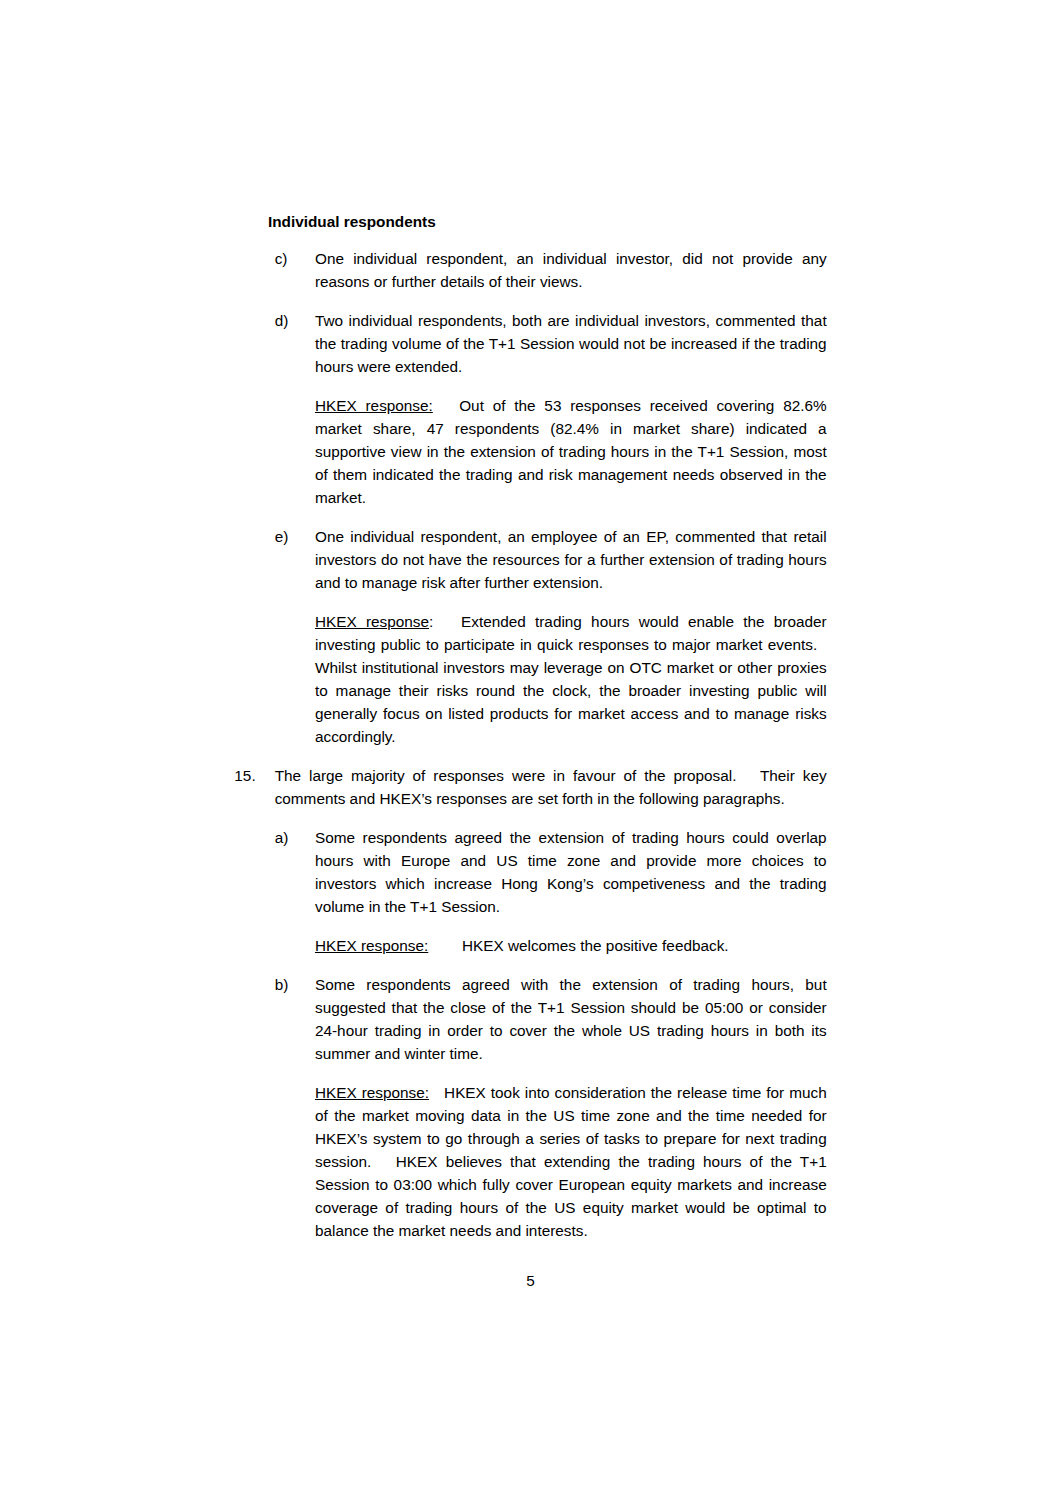Individual respondents
c) One individual respondent, an individual investor, did not provide any reasons or further details of their views.
d) Two individual respondents, both are individual investors, commented that the trading volume of the T+1 Session would not be increased if the trading hours were extended.
HKEX response: Out of the 53 responses received covering 82.6% market share, 47 respondents (82.4% in market share) indicated a supportive view in the extension of trading hours in the T+1 Session, most of them indicated the trading and risk management needs observed in the market.
e) One individual respondent, an employee of an EP, commented that retail investors do not have the resources for a further extension of trading hours and to manage risk after further extension.
HKEX response: Extended trading hours would enable the broader investing public to participate in quick responses to major market events. Whilst institutional investors may leverage on OTC market or other proxies to manage their risks round the clock, the broader investing public will generally focus on listed products for market access and to manage risks accordingly.
15. The large majority of responses were in favour of the proposal. Their key comments and HKEX’s responses are set forth in the following paragraphs.
a) Some respondents agreed the extension of trading hours could overlap hours with Europe and US time zone and provide more choices to investors which increase Hong Kong’s competiveness and the trading volume in the T+1 Session.
HKEX response: HKEX welcomes the positive feedback.
b) Some respondents agreed with the extension of trading hours, but suggested that the close of the T+1 Session should be 05:00 or consider 24-hour trading in order to cover the whole US trading hours in both its summer and winter time.
HKEX response: HKEX took into consideration the release time for much of the market moving data in the US time zone and the time needed for HKEX’s system to go through a series of tasks to prepare for next trading session. HKEX believes that extending the trading hours of the T+1 Session to 03:00 which fully cover European equity markets and increase coverage of trading hours of the US equity market would be optimal to balance the market needs and interests.
5